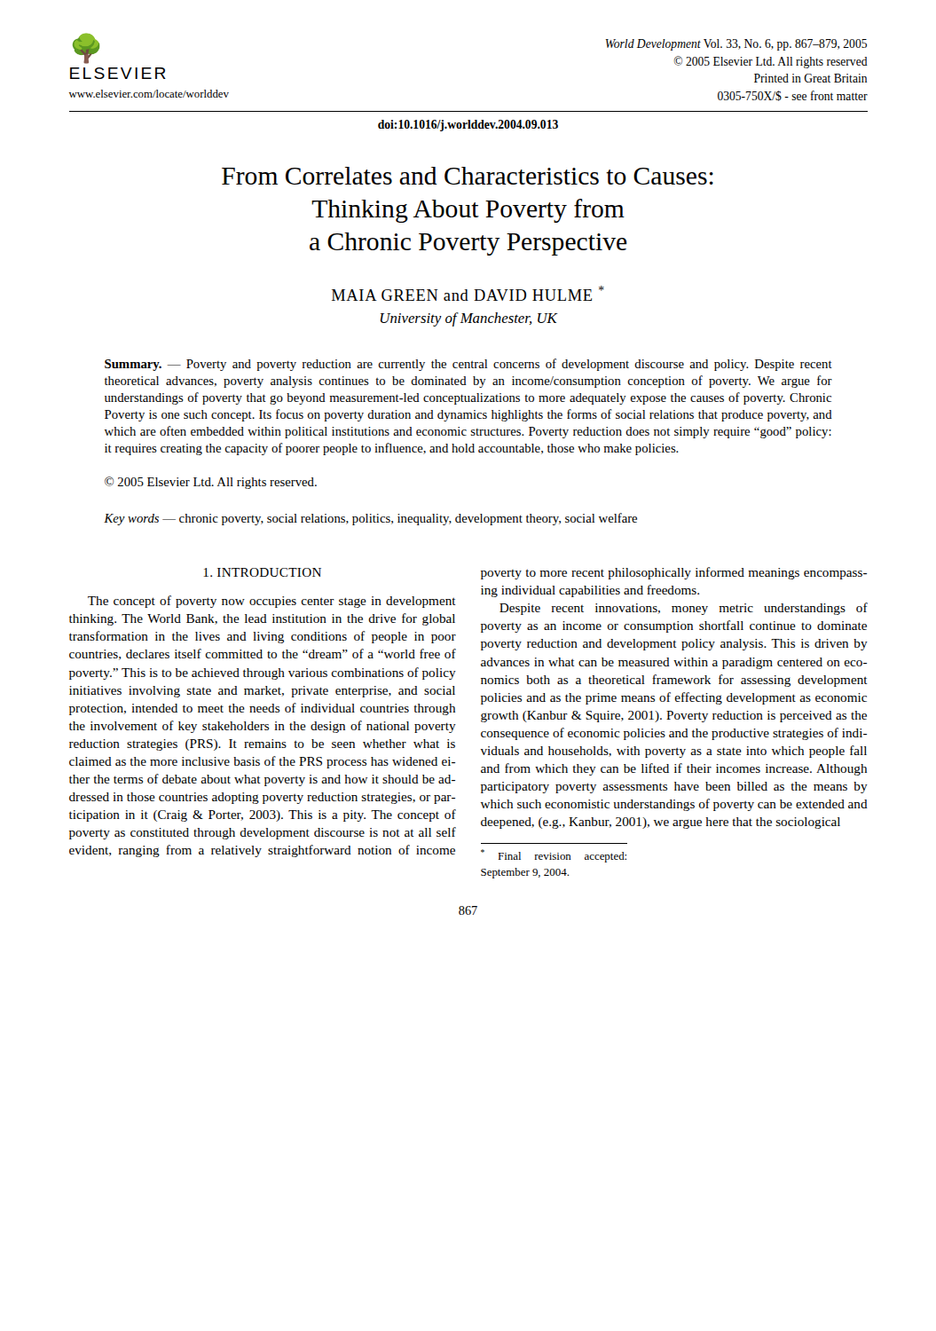🌳
ELSEVIER
www.elsevier.com/locate/worlddev
World Development Vol. 33, No. 6, pp. 867–879, 2005
© 2005 Elsevier Ltd. All rights reserved
Printed in Great Britain
0305-750X/$ - see front matter
doi:10.1016/j.worlddev.2004.09.013
From Correlates and Characteristics to Causes:
Thinking About Poverty from
a Chronic Poverty Perspective
MAIA GREEN and DAVID HULME *
University of Manchester, UK
Summary. — Poverty and poverty reduction are currently the central concerns of development discourse and policy. Despite recent theoretical advances, poverty analysis continues to be dominated by an income/consumption conception of poverty. We argue for understandings of poverty that go beyond measurement-led conceptualizations to more adequately expose the causes of poverty. Chronic Poverty is one such concept. Its focus on poverty duration and dynamics highlights the forms of social relations that produce poverty, and which are often embedded within political institutions and economic structures. Poverty reduction does not simply require “good” policy: it requires creating the capacity of poorer people to influence, and hold accountable, those who make policies.
© 2005 Elsevier Ltd. All rights reserved.
Key words — chronic poverty, social relations, politics, inequality, development theory, social welfare
1. INTRODUCTION
The concept of poverty now occupies center stage in development thinking. The World Bank, the lead institution in the drive for global transformation in the lives and living conditions of people in poor countries, declares itself committed to the “dream” of a “world free of poverty.” This is to be achieved through various combinations of policy initiatives involving state and market, private enterprise, and social protection, intended to meet the needs of individual countries through the involvement of key stakeholders in the design of national poverty reduction strategies (PRS). It remains to be seen whether what is claimed as the more inclusive basis of the PRS process has widened either the terms of debate about what poverty is and how it should be addressed in those countries adopting poverty reduction strategies, or participation in it (Craig & Porter, 2003). This is a pity. The concept of poverty as constituted through development discourse is not at all self evident, ranging from a relatively straightforward notion of income poverty to more recent philosophically informed meanings encompassing individual capabilities and freedoms.
Despite recent innovations, money metric understandings of poverty as an income or consumption shortfall continue to dominate poverty reduction and development policy analysis. This is driven by advances in what can be measured within a paradigm centered on economics both as a theoretical framework for assessing development policies and as the prime means of effecting development as economic growth (Kanbur & Squire, 2001). Poverty reduction is perceived as the consequence of economic policies and the productive strategies of individuals and households, with poverty as a state into which people fall and from which they can be lifted if their incomes increase. Although participatory poverty assessments have been billed as the means by which such economistic understandings of poverty can be extended and deepened, (e.g., Kanbur, 2001), we argue here that the sociological
* Final revision accepted: September 9, 2004.
867